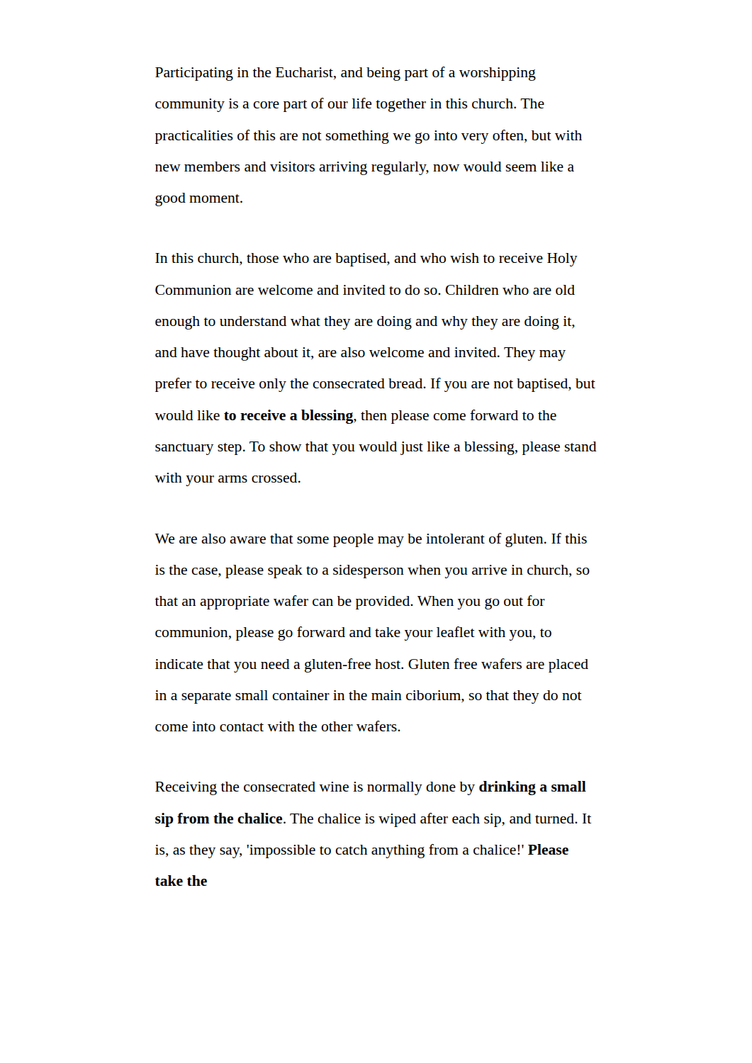Participating in the Eucharist, and being part of a worshipping community is a core part of our life together in this church. The practicalities of this are not something we go into very often, but with new members and visitors arriving regularly, now would seem like a good moment.
In this church, those who are baptised, and who wish to receive Holy Communion are welcome and invited to do so. Children who are old enough to understand what they are doing and why they are doing it, and have thought about it, are also welcome and invited. They may prefer to receive only the consecrated bread. If you are not baptised, but would like to receive a blessing, then please come forward to the sanctuary step. To show that you would just like a blessing, please stand with your arms crossed.
We are also aware that some people may be intolerant of gluten. If this is the case, please speak to a sidesperson when you arrive in church, so that an appropriate wafer can be provided. When you go out for communion, please go forward and take your leaflet with you, to indicate that you need a gluten-free host. Gluten free wafers are placed in a separate small container in the main ciborium, so that they do not come into contact with the other wafers.
Receiving the consecrated wine is normally done by drinking a small sip from the chalice. The chalice is wiped after each sip, and turned. It is, as they say, 'impossible to catch anything from a chalice!' Please take the